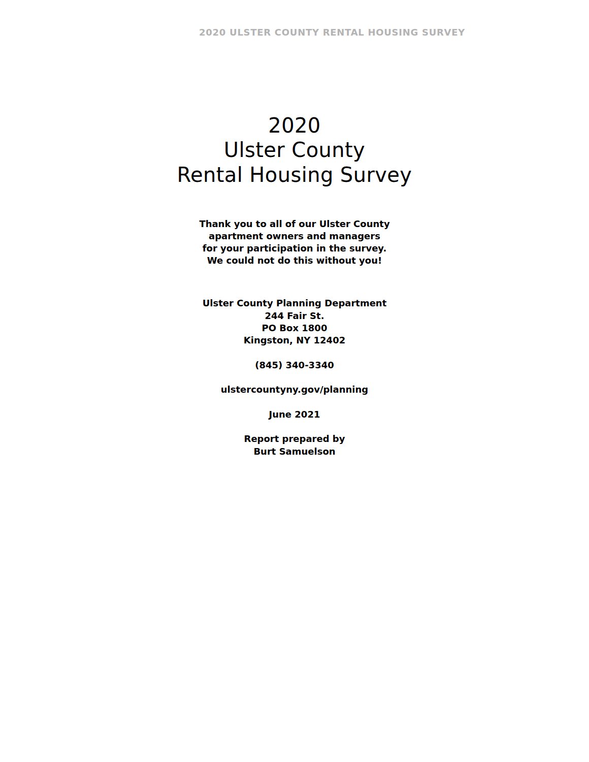2020 ULSTER COUNTY RENTAL HOUSING SURVEY
2020
Ulster County
Rental Housing Survey
Thank you to all of our Ulster County
apartment owners and managers
for your participation in the survey.
We could not do this without you!
Ulster County Planning Department
244 Fair St.
PO Box 1800
Kingston, NY 12402
(845) 340-3340
ulstercountyny.gov/planning
June 2021
Report prepared by
Burt Samuelson